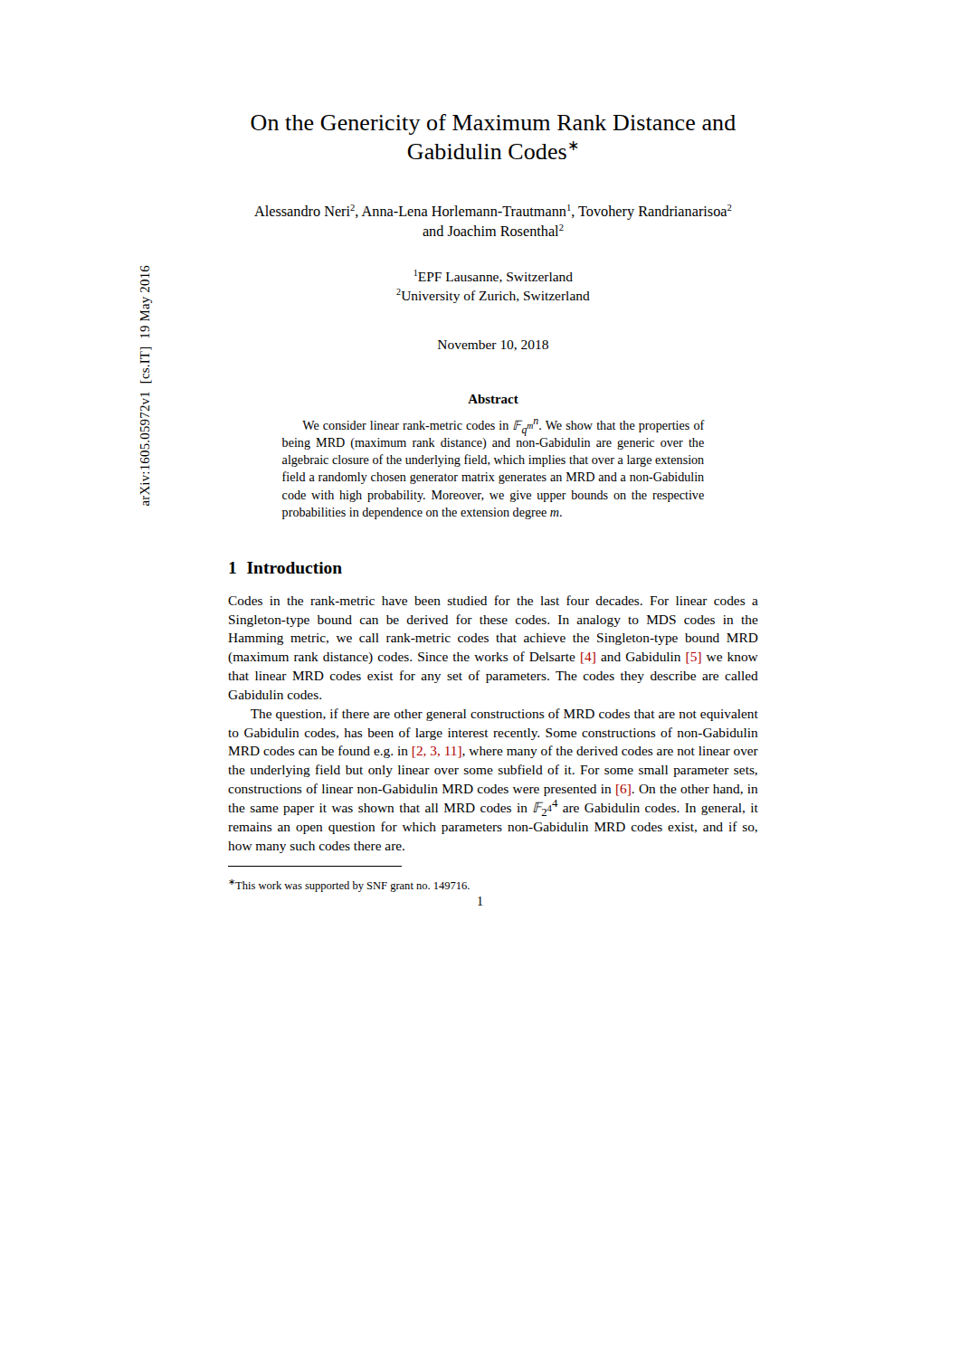arXiv:1605.05972v1 [cs.IT] 19 May 2016
On the Genericity of Maximum Rank Distance and
Gabidulin Codes∗
Alessandro Neri2, Anna-Lena Horlemann-Trautmann1, Tovohery Randrianarisoa2
and Joachim Rosenthal2
1EPF Lausanne, Switzerland
2University of Zurich, Switzerland
November 10, 2018
Abstract
We consider linear rank-metric codes in 𝔽qmn. We show that the properties of being MRD (maximum rank distance) and non-Gabidulin are generic over the algebraic closure of the underlying field, which implies that over a large extension field a randomly chosen generator matrix generates an MRD and a non-Gabidulin code with high probability. Moreover, we give upper bounds on the respective probabilities in dependence on the extension degree m.
1 Introduction
Codes in the rank-metric have been studied for the last four decades. For linear codes a Singleton-type bound can be derived for these codes. In analogy to MDS codes in the Hamming metric, we call rank-metric codes that achieve the Singleton-type bound MRD (maximum rank distance) codes. Since the works of Delsarte [4] and Gabidulin [5] we know that linear MRD codes exist for any set of parameters. The codes they describe are called Gabidulin codes.
The question, if there are other general constructions of MRD codes that are not equivalent to Gabidulin codes, has been of large interest recently. Some constructions of non-Gabidulin MRD codes can be found e.g. in [2, 3, 11], where many of the derived codes are not linear over the underlying field but only linear over some subfield of it. For some small parameter sets, constructions of linear non-Gabidulin MRD codes were presented in [6]. On the other hand, in the same paper it was shown that all MRD codes in 𝔽244 are Gabidulin codes. In general, it remains an open question for which parameters non-Gabidulin MRD codes exist, and if so, how many such codes there are.
∗This work was supported by SNF grant no. 149716.
1